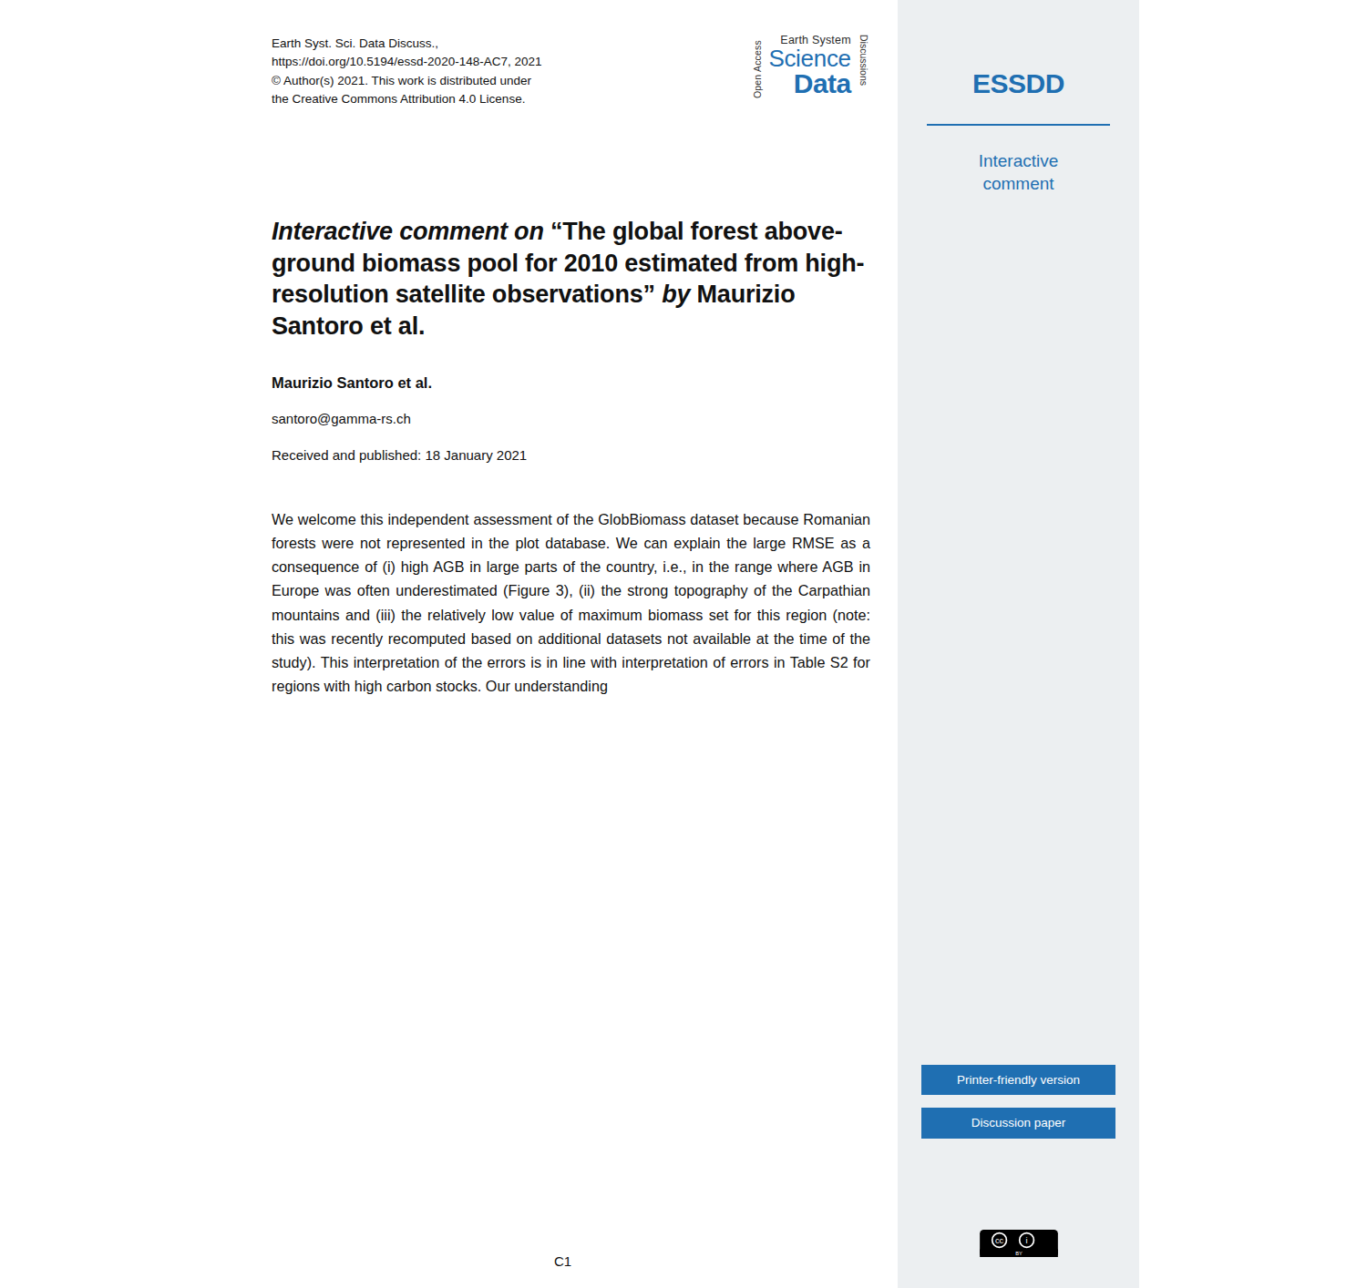Earth Syst. Sci. Data Discuss.,
https://doi.org/10.5194/essd-2020-148-AC7, 2021
© Author(s) 2021. This work is distributed under
the Creative Commons Attribution 4.0 License.
Open Access
Earth System
Science
Data
Discussions
Interactive comment on “The global forest above-ground biomass pool for 2010 estimated from high-resolution satellite observations” by Maurizio Santoro et al.
Maurizio Santoro et al.
santoro@gamma-rs.ch
Received and published: 18 January 2021
We welcome this independent assessment of the GlobBiomass dataset because Romanian forests were not represented in the plot database. We can explain the large RMSE as a consequence of (i) high AGB in large parts of the country, i.e., in the range where AGB in Europe was often underestimated (Figure 3), (ii) the strong topography of the Carpathian mountains and (iii) the relatively low value of maximum biomass set for this region (note: this was recently recomputed based on additional datasets not available at the time of the study). This interpretation of the errors is in line with interpretation of errors in Table S2 for regions with high carbon stocks. Our understanding
C1
ESSDD
Interactive
comment
Printer-friendly version Discussion paper
cc i BY